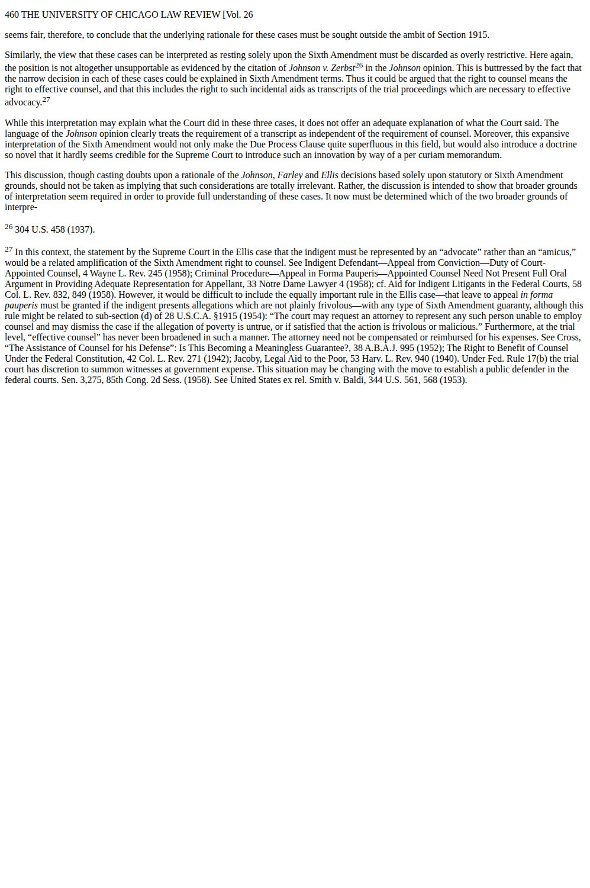460 THE UNIVERSITY OF CHICAGO LAW REVIEW [Vol. 26
seems fair, therefore, to conclude that the underlying rationale for these cases must be sought outside the ambit of Section 1915.
Similarly, the view that these cases can be interpreted as resting solely upon the Sixth Amendment must be discarded as overly restrictive. Here again, the position is not altogether unsupportable as evidenced by the citation of Johnson v. Zerbst26 in the Johnson opinion. This is buttressed by the fact that the narrow decision in each of these cases could be explained in Sixth Amendment terms. Thus it could be argued that the right to counsel means the right to effective counsel, and that this includes the right to such incidental aids as transcripts of the trial proceedings which are necessary to effective advocacy.27
While this interpretation may explain what the Court did in these three cases, it does not offer an adequate explanation of what the Court said. The language of the Johnson opinion clearly treats the requirement of a transcript as independent of the requirement of counsel. Moreover, this expansive interpretation of the Sixth Amendment would not only make the Due Process Clause quite superfluous in this field, but would also introduce a doctrine so novel that it hardly seems credible for the Supreme Court to introduce such an innovation by way of a per curiam memorandum.
This discussion, though casting doubts upon a rationale of the Johnson, Farley and Ellis decisions based solely upon statutory or Sixth Amendment grounds, should not be taken as implying that such considerations are totally irrelevant. Rather, the discussion is intended to show that broader grounds of interpretation seem required in order to provide full understanding of these cases. It now must be determined which of the two broader grounds of interpre-
26 304 U.S. 458 (1937).
27 In this context, the statement by the Supreme Court in the Ellis case that the indigent must be represented by an “advocate” rather than an “amicus,” would be a related amplification of the Sixth Amendment right to counsel. See Indigent Defendant—Appeal from Conviction—Duty of Court-Appointed Counsel, 4 Wayne L. Rev. 245 (1958); Criminal Procedure—Appeal in Forma Pauperis—Appointed Counsel Need Not Present Full Oral Argument in Providing Adequate Representation for Appellant, 33 Notre Dame Lawyer 4 (1958); cf. Aid for Indigent Litigants in the Federal Courts, 58 Col. L. Rev. 832, 849 (1958). However, it would be difficult to include the equally important rule in the Ellis case—that leave to appeal in forma pauperis must be granted if the indigent presents allegations which are not plainly frivolous—with any type of Sixth Amendment guaranty, although this rule might be related to sub-section (d) of 28 U.S.C.A. §1915 (1954): “The court may request an attorney to represent any such person unable to employ counsel and may dismiss the case if the allegation of poverty is untrue, or if satisfied that the action is frivolous or malicious.” Furthermore, at the trial level, “effective counsel” has never been broadened in such a manner. The attorney need not be compensated or reimbursed for his expenses. See Cross, “The Assistance of Counsel for his Defense”: Is This Becoming a Meaningless Guarantee?, 38 A.B.A.J. 995 (1952); The Right to Benefit of Counsel Under the Federal Constitution, 42 Col. L. Rev. 271 (1942); Jacoby, Legal Aid to the Poor, 53 Harv. L. Rev. 940 (1940). Under Fed. Rule 17(b) the trial court has discretion to summon witnesses at government expense. This situation may be changing with the move to establish a public defender in the federal courts. Sen. 3,275, 85th Cong. 2d Sess. (1958). See United States ex rel. Smith v. Baldi, 344 U.S. 561, 568 (1953).